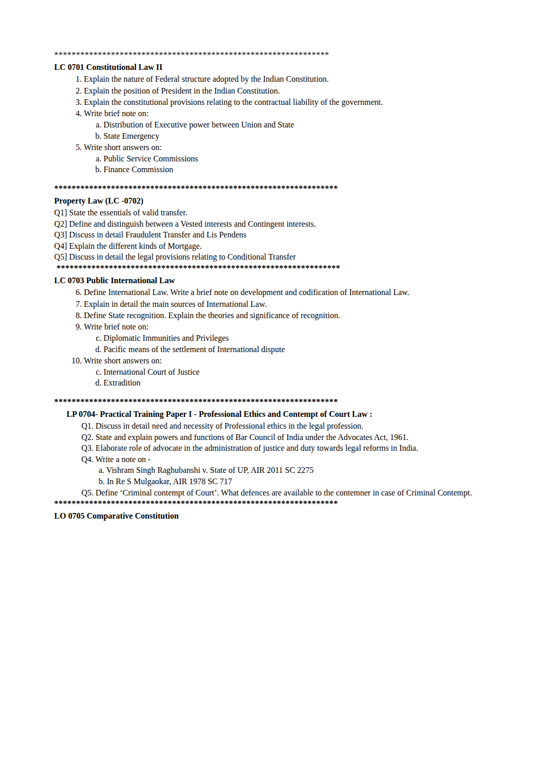***************************************************************
LC 0701 Constitutional Law II
Explain the nature of Federal structure adopted by the Indian Constitution.
Explain the position of President in the Indian Constitution.
Explain the constitutional provisions relating to the contractual liability of the government.
Write brief note on:
Distribution of Executive power between Union and State
State Emergency
Write short answers on:
Public Service Commissions
Finance Commission
*****************************************************************
Property Law (LC -0702)
Q1] State the essentials of valid transfer.
Q2] Define and distinguish between a Vested interests and Contingent interests.
Q3] Discuss in detail Fraudulent Transfer and Lis Pendens
Q4] Explain the different kinds of Mortgage.
Q5] Discuss in detail the legal provisions relating to Conditional Transfer
*****************************************************************
LC 0703 Public International Law
Define International Law. Write a brief note on development and codification of International Law.
Explain in detail the main sources of International Law.
Define State recognition. Explain the theories and significance of recognition.
Write brief note on:
Diplomatic Immunities and Privileges
Pacific means of the settlement of International dispute
Write short answers on:
International Court of Justice
Extradition
*****************************************************************
LP 0704- Practical Training Paper I - Professional Ethics and Contempt of Court Law :
Q1. Discuss in detail need and necessity of Professional ethics in the legal profession.
Q2. State and explain powers and functions of Bar Council of India under the Advocates Act, 1961.
Q3. Elaborate role of advocate in the administration of justice and duty towards legal reforms in India.
Q4. Write a note on -
a. Vishram Singh Raghubanshi v. State of UP, AIR 2011 SC 2275
b. In Re S Mulgaokar, AIR 1978 SC 717
Q5. Define ‘Criminal contempt of Court’. What defences are available to the contemner in case of Criminal Contempt.
*****************************************************************
LO 0705 Comparative Constitution